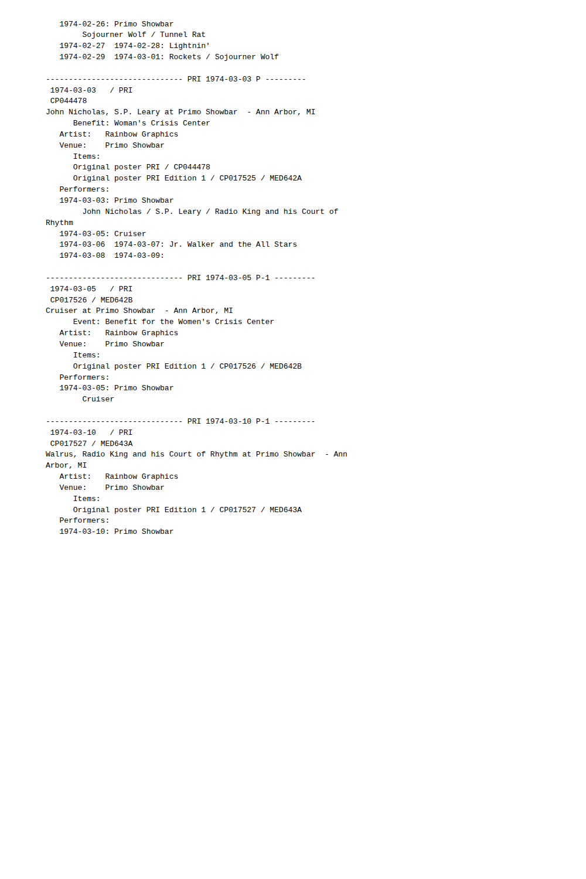1974-02-26: Primo Showbar
        Sojourner Wolf / Tunnel Rat
   1974-02-27  1974-02-28: Lightnin'
   1974-02-29  1974-03-01: Rockets / Sojourner Wolf

------------------------------ PRI 1974-03-03 P ---------
 1974-03-03   / PRI 
 CP044478
John Nicholas, S.P. Leary at Primo Showbar  - Ann Arbor, MI
      Benefit: Woman's Crisis Center
   Artist:   Rainbow Graphics
   Venue:    Primo Showbar
      Items:
      Original poster PRI / CP044478
      Original poster PRI Edition 1 / CP017525 / MED642A
   Performers:
   1974-03-03: Primo Showbar
        John Nicholas / S.P. Leary / Radio King and his Court of 
Rhythm
   1974-03-05: Cruiser
   1974-03-06  1974-03-07: Jr. Walker and the All Stars
   1974-03-08  1974-03-09:

------------------------------ PRI 1974-03-05 P-1 ---------
 1974-03-05   / PRI 
 CP017526 / MED642B
Cruiser at Primo Showbar  - Ann Arbor, MI
      Event: Benefit for the Women's Crisis Center
   Artist:   Rainbow Graphics
   Venue:    Primo Showbar
      Items:
      Original poster PRI Edition 1 / CP017526 / MED642B
   Performers:
   1974-03-05: Primo Showbar
        Cruiser

------------------------------ PRI 1974-03-10 P-1 ---------
 1974-03-10   / PRI 
 CP017527 / MED643A
Walrus, Radio King and his Court of Rhythm at Primo Showbar  - Ann 
Arbor, MI
   Artist:   Rainbow Graphics
   Venue:    Primo Showbar
      Items:
      Original poster PRI Edition 1 / CP017527 / MED643A
   Performers:
   1974-03-10: Primo Showbar